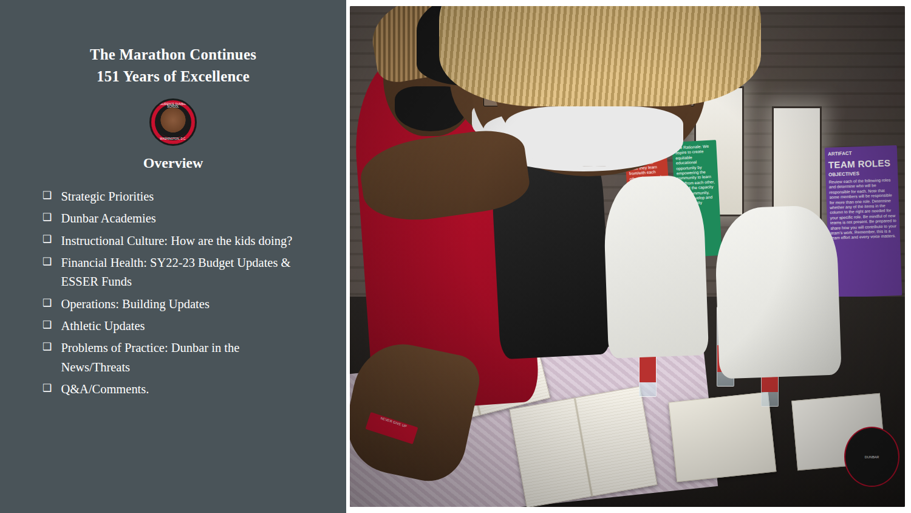The Marathon Continues
151 Years of Excellence
PAUL LAURENCE DUNBAR HIGH SCHOOL WASHINGTON, D.C.
Overview
Strategic Priorities
Dunbar Academies
Instructional Culture: How are the kids doing?
Financial Health: SY22-23 Budget Updates & ESSER Funds
Operations: Building Updates
Athletic Updates
Problems of Practice: Dunbar in the News/Threats
Q&A/Comments.
I prefer the [simple] [obvious] because they reveal the nature of each team member while they learn from/with each other. Teams work within the theme to explore the nature of the problem and the equity credentials.
The Rationale: We aspire to create equitable educational opportunity by empowering the community to learn with/from each other, to build the capacity of the community, and to develop and deploy equity credentials.
ARTIFACT TEAM ROLES OBJECTIVES Review each of the following roles and determine who will be responsible for each. Note that some members will be responsible for more than one role. Determine whether any of the items in the column to the right are needed for your specific role. Be mindful of new teams is not present. Be prepared to share how you will contribute to your team's work. Remember, this is a team effort and every voice matters.
NEVER GIVE UP
DUNBAR